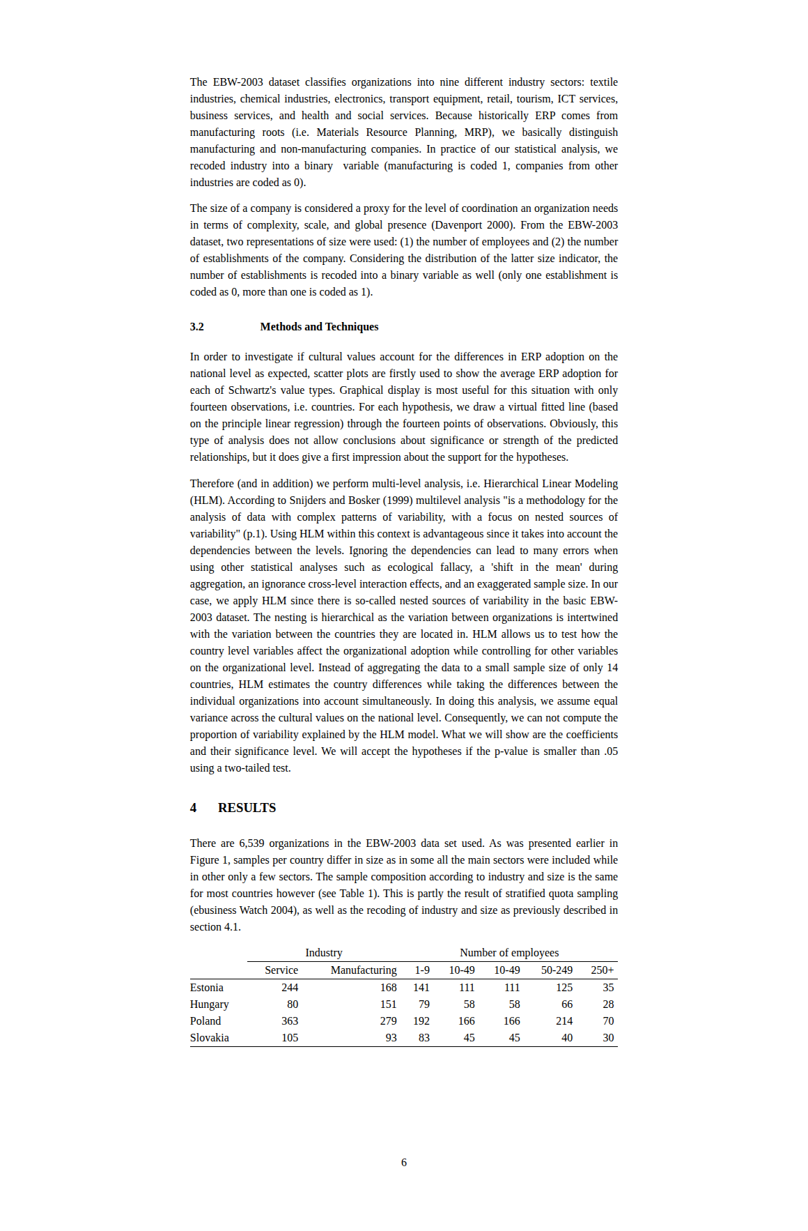The EBW-2003 dataset classifies organizations into nine different industry sectors: textile industries, chemical industries, electronics, transport equipment, retail, tourism, ICT services, business services, and health and social services. Because historically ERP comes from manufacturing roots (i.e. Materials Resource Planning, MRP), we basically distinguish manufacturing and non-manufacturing companies. In practice of our statistical analysis, we recoded industry into a binary variable (manufacturing is coded 1, companies from other industries are coded as 0).
The size of a company is considered a proxy for the level of coordination an organization needs in terms of complexity, scale, and global presence (Davenport 2000). From the EBW-2003 dataset, two representations of size were used: (1) the number of employees and (2) the number of establishments of the company. Considering the distribution of the latter size indicator, the number of establishments is recoded into a binary variable as well (only one establishment is coded as 0, more than one is coded as 1).
3.2 Methods and Techniques
In order to investigate if cultural values account for the differences in ERP adoption on the national level as expected, scatter plots are firstly used to show the average ERP adoption for each of Schwartz's value types. Graphical display is most useful for this situation with only fourteen observations, i.e. countries. For each hypothesis, we draw a virtual fitted line (based on the principle linear regression) through the fourteen points of observations. Obviously, this type of analysis does not allow conclusions about significance or strength of the predicted relationships, but it does give a first impression about the support for the hypotheses.
Therefore (and in addition) we perform multi-level analysis, i.e. Hierarchical Linear Modeling (HLM). According to Snijders and Bosker (1999) multilevel analysis "is a methodology for the analysis of data with complex patterns of variability, with a focus on nested sources of variability" (p.1). Using HLM within this context is advantageous since it takes into account the dependencies between the levels. Ignoring the dependencies can lead to many errors when using other statistical analyses such as ecological fallacy, a 'shift in the mean' during aggregation, an ignorance cross-level interaction effects, and an exaggerated sample size. In our case, we apply HLM since there is so-called nested sources of variability in the basic EBW-2003 dataset. The nesting is hierarchical as the variation between organizations is intertwined with the variation between the countries they are located in. HLM allows us to test how the country level variables affect the organizational adoption while controlling for other variables on the organizational level. Instead of aggregating the data to a small sample size of only 14 countries, HLM estimates the country differences while taking the differences between the individual organizations into account simultaneously. In doing this analysis, we assume equal variance across the cultural values on the national level. Consequently, we can not compute the proportion of variability explained by the HLM model. What we will show are the coefficients and their significance level. We will accept the hypotheses if the p-value is smaller than .05 using a two-tailed test.
4 RESULTS
There are 6,539 organizations in the EBW-2003 data set used. As was presented earlier in Figure 1, samples per country differ in size as in some all the main sectors were included while in other only a few sectors. The sample composition according to industry and size is the same for most countries however (see Table 1). This is partly the result of stratified quota sampling (ebusiness Watch 2004), as well as the recoding of industry and size as previously described in section 4.1.
| | Industry | Number of employees |
| --- | --- | --- |
| | Service | Manufacturing | 1-9 | 10-49 | 10-49 | 50-249 | 250+ |
| Estonia | 244 | 168 | 141 | 111 | 111 | 125 | 35 |
| Hungary | 80 | 151 | 79 | 58 | 58 | 66 | 28 |
| Poland | 363 | 279 | 192 | 166 | 166 | 214 | 70 |
| Slovakia | 105 | 93 | 83 | 45 | 45 | 40 | 30 |
6